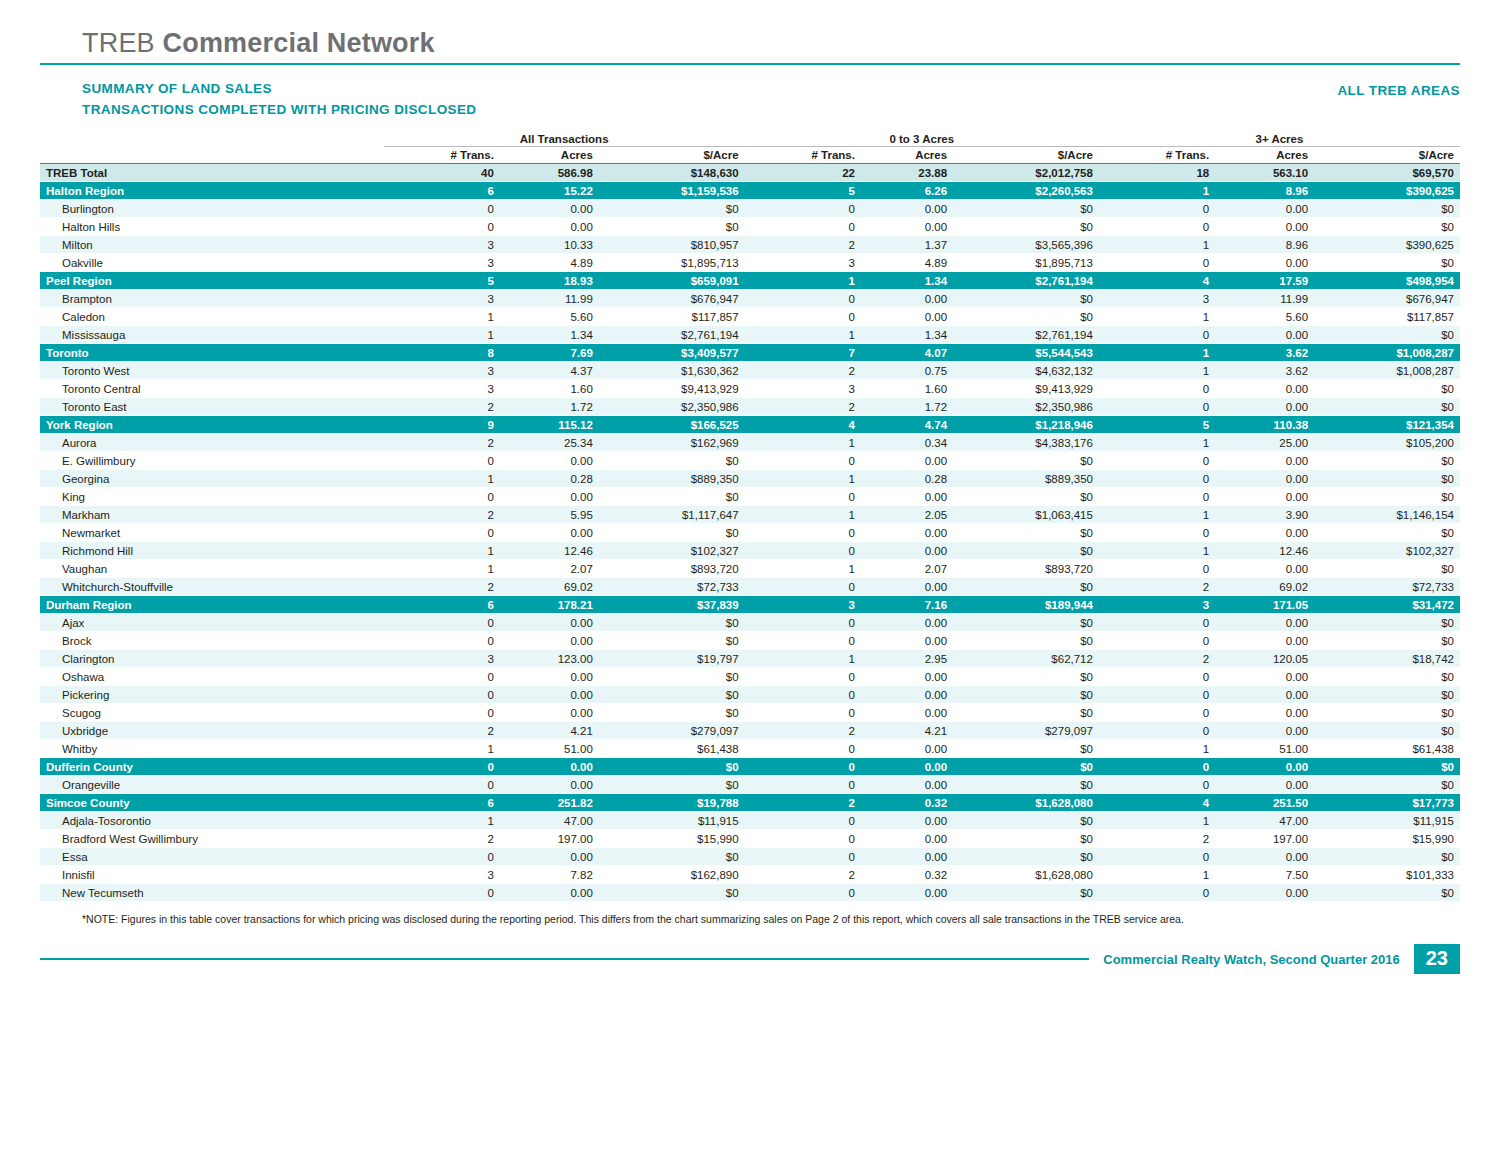TREB Commercial Network
SUMMARY OF LAND SALES
TRANSACTIONS COMPLETED WITH PRICING DISCLOSED
ALL TREB AREAS
Summary of land sales transactions completed with pricing disclosed, all TREB areas
| | All Transactions | 0 to 3 Acres | 3+ Acres |
| --- | --- | --- | --- |
| | # Trans. | Acres | $/Acre | # Trans. | Acres | $/Acre | # Trans. | Acres | $/Acre |
| TREB Total | 40 | 586.98 | $148,630 | 22 | 23.88 | $2,012,758 | 18 | 563.10 | $69,570 |
| Halton Region | 6 | 15.22 | $1,159,536 | 5 | 6.26 | $2,260,563 | 1 | 8.96 | $390,625 |
| Burlington | 0 | 0.00 | $0 | 0 | 0.00 | $0 | 0 | 0.00 | $0 |
| Halton Hills | 0 | 0.00 | $0 | 0 | 0.00 | $0 | 0 | 0.00 | $0 |
| Milton | 3 | 10.33 | $810,957 | 2 | 1.37 | $3,565,396 | 1 | 8.96 | $390,625 |
| Oakville | 3 | 4.89 | $1,895,713 | 3 | 4.89 | $1,895,713 | 0 | 0.00 | $0 |
| Peel Region | 5 | 18.93 | $659,091 | 1 | 1.34 | $2,761,194 | 4 | 17.59 | $498,954 |
| Brampton | 3 | 11.99 | $676,947 | 0 | 0.00 | $0 | 3 | 11.99 | $676,947 |
| Caledon | 1 | 5.60 | $117,857 | 0 | 0.00 | $0 | 1 | 5.60 | $117,857 |
| Mississauga | 1 | 1.34 | $2,761,194 | 1 | 1.34 | $2,761,194 | 0 | 0.00 | $0 |
| Toronto | 8 | 7.69 | $3,409,577 | 7 | 4.07 | $5,544,543 | 1 | 3.62 | $1,008,287 |
| Toronto West | 3 | 4.37 | $1,630,362 | 2 | 0.75 | $4,632,132 | 1 | 3.62 | $1,008,287 |
| Toronto Central | 3 | 1.60 | $9,413,929 | 3 | 1.60 | $9,413,929 | 0 | 0.00 | $0 |
| Toronto East | 2 | 1.72 | $2,350,986 | 2 | 1.72 | $2,350,986 | 0 | 0.00 | $0 |
| York Region | 9 | 115.12 | $166,525 | 4 | 4.74 | $1,218,946 | 5 | 110.38 | $121,354 |
| Aurora | 2 | 25.34 | $162,969 | 1 | 0.34 | $4,383,176 | 1 | 25.00 | $105,200 |
| E. Gwillimbury | 0 | 0.00 | $0 | 0 | 0.00 | $0 | 0 | 0.00 | $0 |
| Georgina | 1 | 0.28 | $889,350 | 1 | 0.28 | $889,350 | 0 | 0.00 | $0 |
| King | 0 | 0.00 | $0 | 0 | 0.00 | $0 | 0 | 0.00 | $0 |
| Markham | 2 | 5.95 | $1,117,647 | 1 | 2.05 | $1,063,415 | 1 | 3.90 | $1,146,154 |
| Newmarket | 0 | 0.00 | $0 | 0 | 0.00 | $0 | 0 | 0.00 | $0 |
| Richmond Hill | 1 | 12.46 | $102,327 | 0 | 0.00 | $0 | 1 | 12.46 | $102,327 |
| Vaughan | 1 | 2.07 | $893,720 | 1 | 2.07 | $893,720 | 0 | 0.00 | $0 |
| Whitchurch-Stouffville | 2 | 69.02 | $72,733 | 0 | 0.00 | $0 | 2 | 69.02 | $72,733 |
| Durham Region | 6 | 178.21 | $37,839 | 3 | 7.16 | $189,944 | 3 | 171.05 | $31,472 |
| Ajax | 0 | 0.00 | $0 | 0 | 0.00 | $0 | 0 | 0.00 | $0 |
| Brock | 0 | 0.00 | $0 | 0 | 0.00 | $0 | 0 | 0.00 | $0 |
| Clarington | 3 | 123.00 | $19,797 | 1 | 2.95 | $62,712 | 2 | 120.05 | $18,742 |
| Oshawa | 0 | 0.00 | $0 | 0 | 0.00 | $0 | 0 | 0.00 | $0 |
| Pickering | 0 | 0.00 | $0 | 0 | 0.00 | $0 | 0 | 0.00 | $0 |
| Scugog | 0 | 0.00 | $0 | 0 | 0.00 | $0 | 0 | 0.00 | $0 |
| Uxbridge | 2 | 4.21 | $279,097 | 2 | 4.21 | $279,097 | 0 | 0.00 | $0 |
| Whitby | 1 | 51.00 | $61,438 | 0 | 0.00 | $0 | 1 | 51.00 | $61,438 |
| Dufferin County | 0 | 0.00 | $0 | 0 | 0.00 | $0 | 0 | 0.00 | $0 |
| Orangeville | 0 | 0.00 | $0 | 0 | 0.00 | $0 | 0 | 0.00 | $0 |
| Simcoe County | 6 | 251.82 | $19,788 | 2 | 0.32 | $1,628,080 | 4 | 251.50 | $17,773 |
| Adjala-Tosorontio | 1 | 47.00 | $11,915 | 0 | 0.00 | $0 | 1 | 47.00 | $11,915 |
| Bradford West Gwillimbury | 2 | 197.00 | $15,990 | 0 | 0.00 | $0 | 2 | 197.00 | $15,990 |
| Essa | 0 | 0.00 | $0 | 0 | 0.00 | $0 | 0 | 0.00 | $0 |
| Innisfil | 3 | 7.82 | $162,890 | 2 | 0.32 | $1,628,080 | 1 | 7.50 | $101,333 |
| New Tecumseth | 0 | 0.00 | $0 | 0 | 0.00 | $0 | 0 | 0.00 | $0 |
*NOTE: Figures in this table cover transactions for which pricing was disclosed during the reporting period. This differs from the chart summarizing sales on Page 2 of this report, which covers all sale transactions in the TREB service area.
Commercial Realty Watch, Second Quarter 2016
23